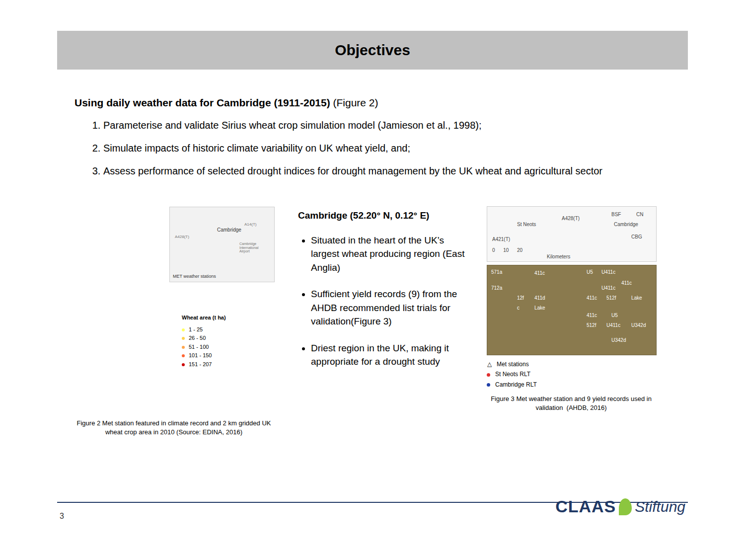Objectives
Using daily weather data for Cambridge (1911-2015) (Figure 2)
Parameterise and validate Sirius wheat crop simulation model (Jamieson et al., 1998);
Simulate impacts of historic climate variability on UK wheat yield, and;
Assess performance of selected drought indices for drought management by the UK wheat and agricultural sector
A428(T) Cambridge A14(T) Cambridge
International
Airport MET weather stations
Wheat area (t ha)
1 - 25
26 - 50
51 - 100
101 - 150
151 - 207
Figure 2 Met station featured in climate record and 2 km gridded UK wheat crop area in 2010 (Source: EDINA, 2016)
Cambridge (52.20° N, 0.12° E)
Situated in the heart of the UK’s largest wheat producing region (East Anglia)
Sufficient yield records (9) from the AHDB recommended list trials for validation(Figure 3)
Driest region in the UK, making it appropriate for a drought study
St Neots A428(T) BSF CN Cambridge CBG A421(T) 0 10 20 Kilometers
571a 712a 411c 411d Lake 12f c U5 U411c 411c U411c 411c 512f Lake 411c U5 512f U411c U342d U342d
△Met stations
St Neots RLT
Cambridge RLT
Figure 3 Met weather station and 9 yield records used in validation (AHDB, 2016)
3
CLAAS Stiftung